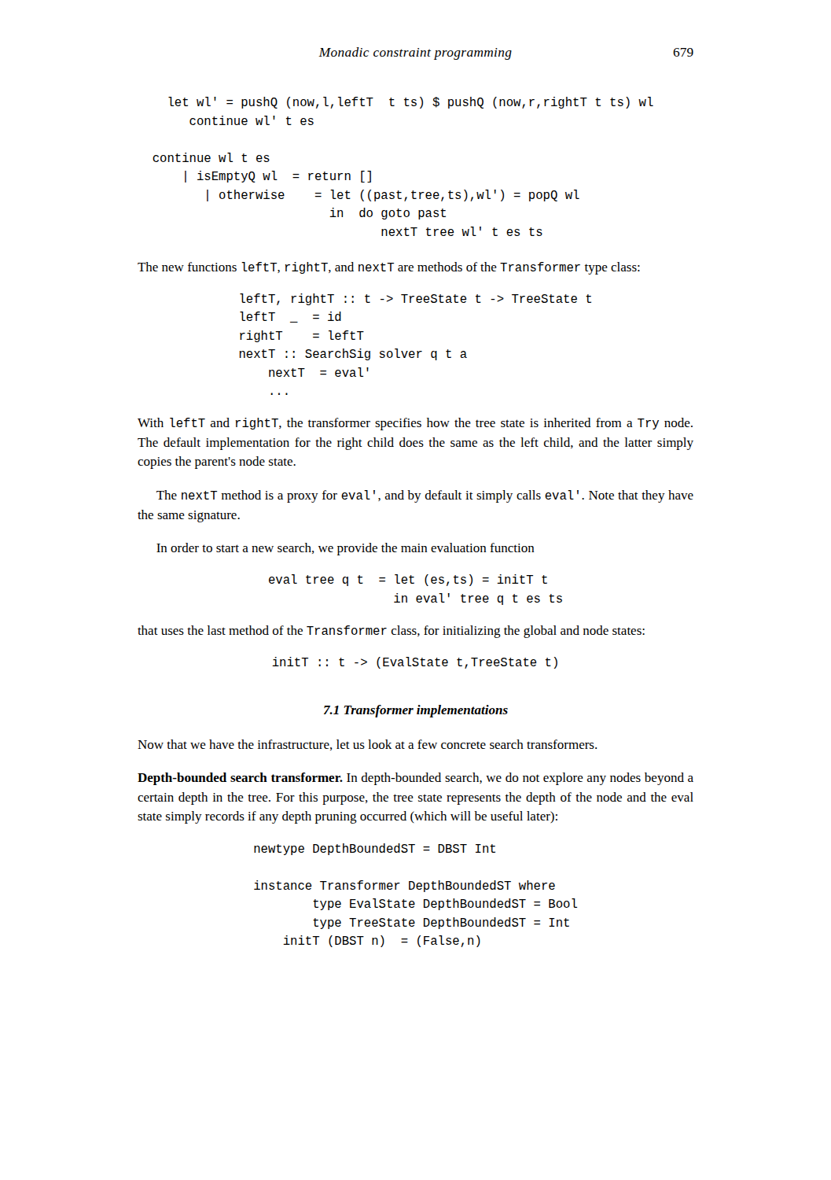Monadic constraint programming 679
  let wl' = pushQ (now,l,leftT  t ts) $ pushQ (now,r,rightT t ts) wl
     continue wl' t es

continue wl t es
    | isEmptyQ wl  = return []
       | otherwise    = let ((past,tree,ts),wl') = popQ wl
                        in  do goto past
                               nextT tree wl' t es ts
The new functions leftT, rightT, and nextT are methods of the Transformer type class:
leftT, rightT :: t -> TreeState t -> TreeState t
leftT  _  = id
rightT    = leftT
nextT :: SearchSig solver q t a
    nextT  = eval'
    ...
With leftT and rightT, the transformer specifies how the tree state is inherited from a Try node. The default implementation for the right child does the same as the left child, and the latter simply copies the parent's node state.
The nextT method is a proxy for eval', and by default it simply calls eval'. Note that they have the same signature.
In order to start a new search, we provide the main evaluation function
eval tree q t  = let (es,ts) = initT t
                 in eval' tree q t es ts
that uses the last method of the Transformer class, for initializing the global and node states:
initT :: t -> (EvalState t,TreeState t)
7.1 Transformer implementations
Now that we have the infrastructure, let us look at a few concrete search transformers.
Depth-bounded search transformer. In depth-bounded search, we do not explore any nodes beyond a certain depth in the tree. For this purpose, the tree state represents the depth of the node and the eval state simply records if any depth pruning occurred (which will be useful later):
newtype DepthBoundedST = DBST Int

instance Transformer DepthBoundedST where
        type EvalState DepthBoundedST = Bool
        type TreeState DepthBoundedST = Int
    initT (DBST n)  = (False,n)